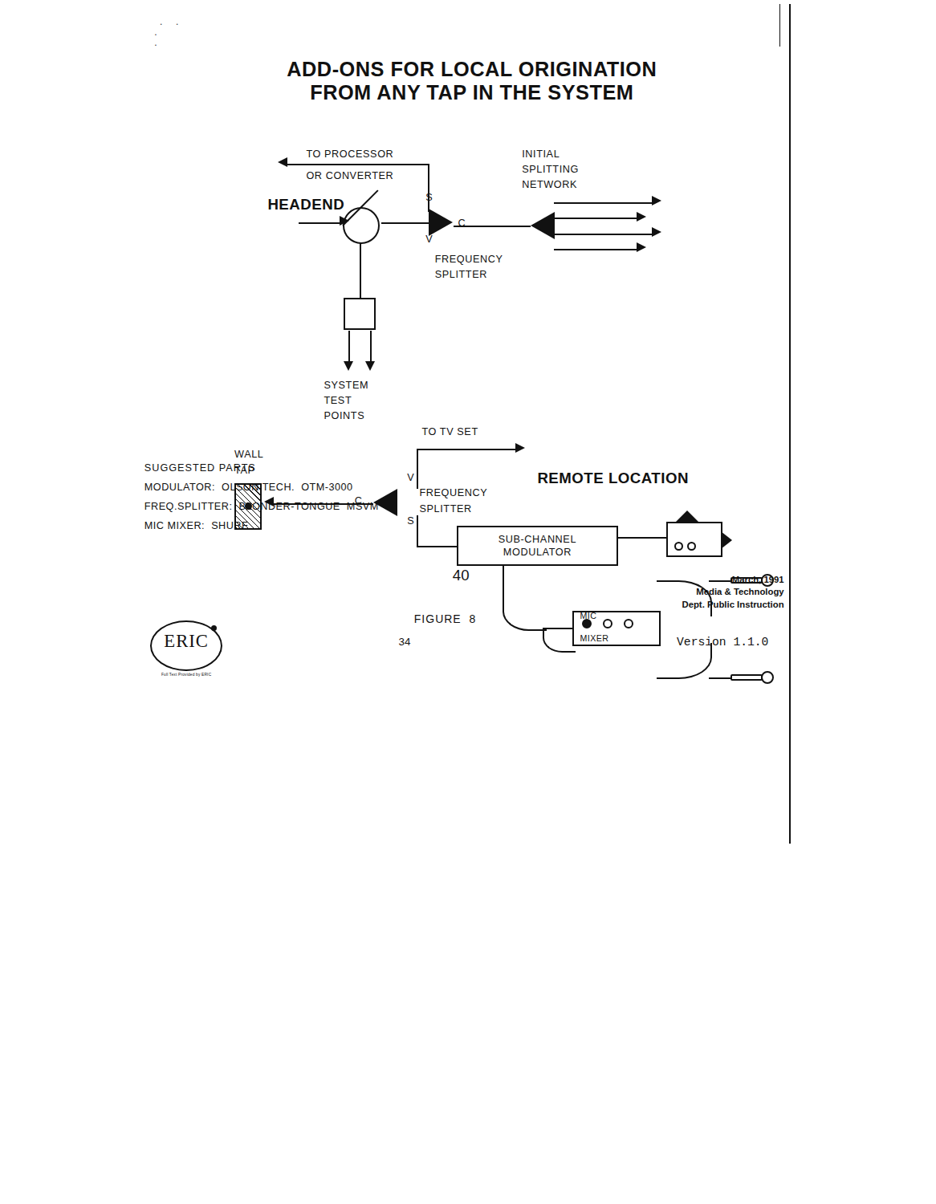. . . .
ADD-ONS FOR LOCAL ORIGINATION
FROM ANY TAP IN THE SYSTEM
TO PROCESSOR
OR CONVERTER
HEADEND
INITIAL
SPLITTING
NETWORK
S
C
V
FREQUENCY
SPLITTER
SYSTEM
TEST
POINTS
TO TV SET
WALL
TAP
REMOTE LOCATION
V
C
S
FREQUENCY
SPLITTER
SUB-CHANNEL MODULATOR
MIC MIXER
SUGGESTED PARTS
MODULATOR: OLSON TECH. OTM-3000
FREQ.SPLITTER: BLONDER-TONGUE MSVM
MIC MIXER: SHURE
40
March, 1991
Media & Technology
Dept. Public Instruction
FIGURE 8
34
Version 1.1.0
ERIC
Full Text Provided by ERIC